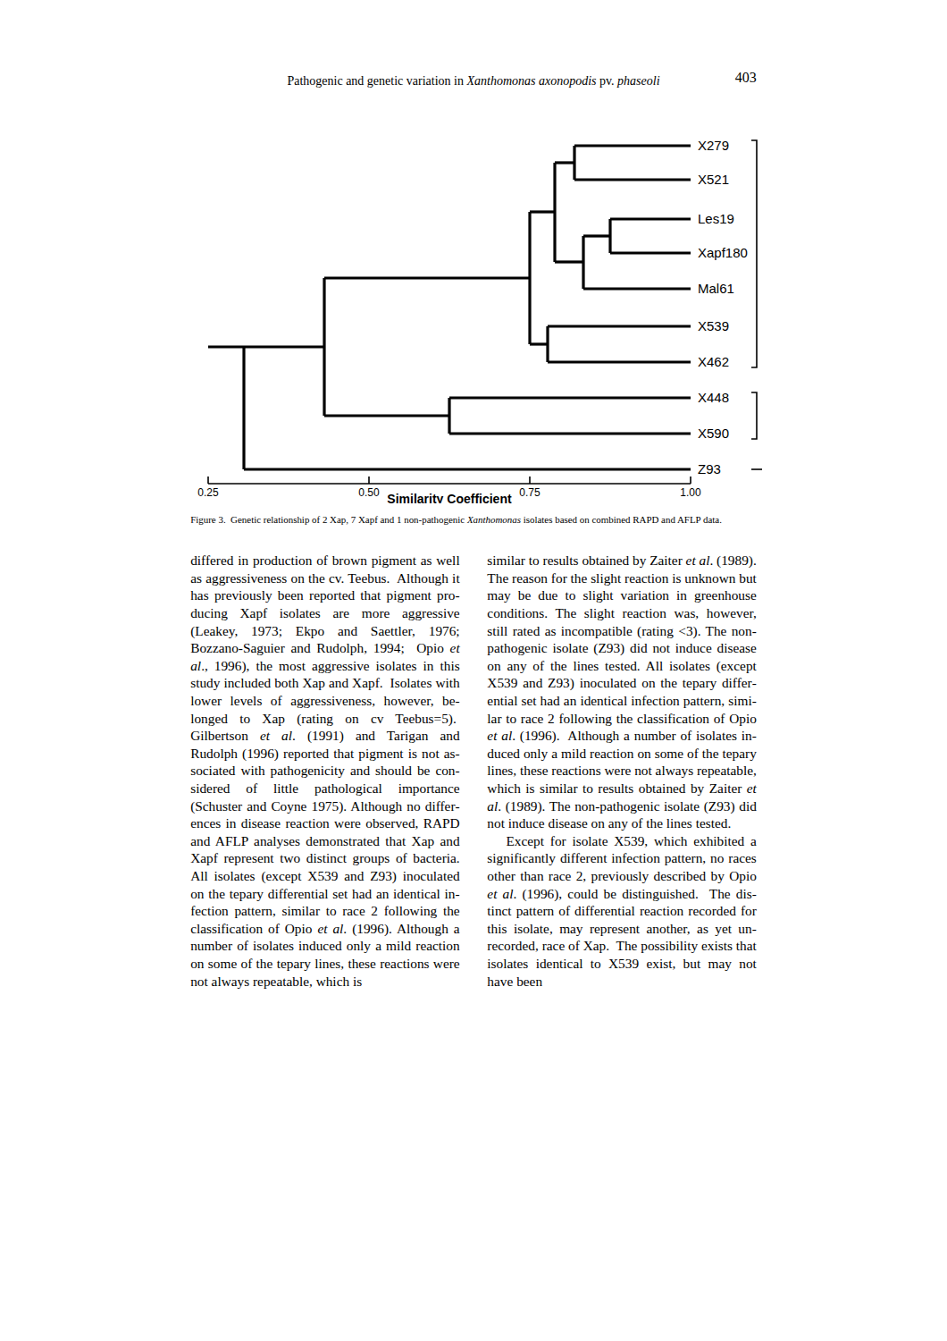Pathogenic and genetic variation in Xanthomonas axonopodis pv. phaseoli
403
X279 X521 Les19 Xapf180 Mal61 X539 X462 X448 X590 Z93 Xapf Xap NP 0.25 0.50 0.75 1.00 Similarity Coefficient
Figure 3. Genetic relationship of 2 Xap, 7 Xapf and 1 non-pathogenic Xanthomonas isolates based on combined RAPD and AFLP data.
differed in production of brown pigment as well as aggressiveness on the cv. Teebus. Although it has previously been reported that pigment producing Xapf isolates are more aggressive (Leakey, 1973; Ekpo and Saettler, 1976; Bozzano-Saguier and Rudolph, 1994; Opio et al., 1996), the most aggressive isolates in this study included both Xap and Xapf. Isolates with lower levels of aggressiveness, however, belonged to Xap (rating on cv Teebus=5). Gilbertson et al. (1991) and Tarigan and Rudolph (1996) reported that pigment is not associated with pathogenicity and should be considered of little pathological importance (Schuster and Coyne 1975). Although no differences in disease reaction were observed, RAPD and AFLP analyses demonstrated that Xap and Xapf represent two distinct groups of bacteria. All isolates (except X539 and Z93) inoculated on the tepary differential set had an identical infection pattern, similar to race 2 following the classification of Opio et al. (1996). Although a number of isolates induced only a mild reaction on some of the tepary lines, these reactions were not always repeatable, which is
similar to results obtained by Zaiter et al. (1989). The reason for the slight reaction is unknown but may be due to slight variation in greenhouse conditions. The slight reaction was, however, still rated as incompatible (rating <3). The non-pathogenic isolate (Z93) did not induce disease on any of the lines tested. All isolates (except X539 and Z93) inoculated on the tepary differential set had an identical infection pattern, similar to race 2 following the classification of Opio et al. (1996). Although a number of isolates induced only a mild reaction on some of the tepary lines, these reactions were not always repeatable, which is similar to results obtained by Zaiter et al. (1989). The non-pathogenic isolate (Z93) did not induce disease on any of the lines tested.
Except for isolate X539, which exhibited a significantly different infection pattern, no races other than race 2, previously described by Opio et al. (1996), could be distinguished. The distinct pattern of differential reaction recorded for this isolate, may represent another, as yet unrecorded, race of Xap. The possibility exists that isolates identical to X539 exist, but may not have been